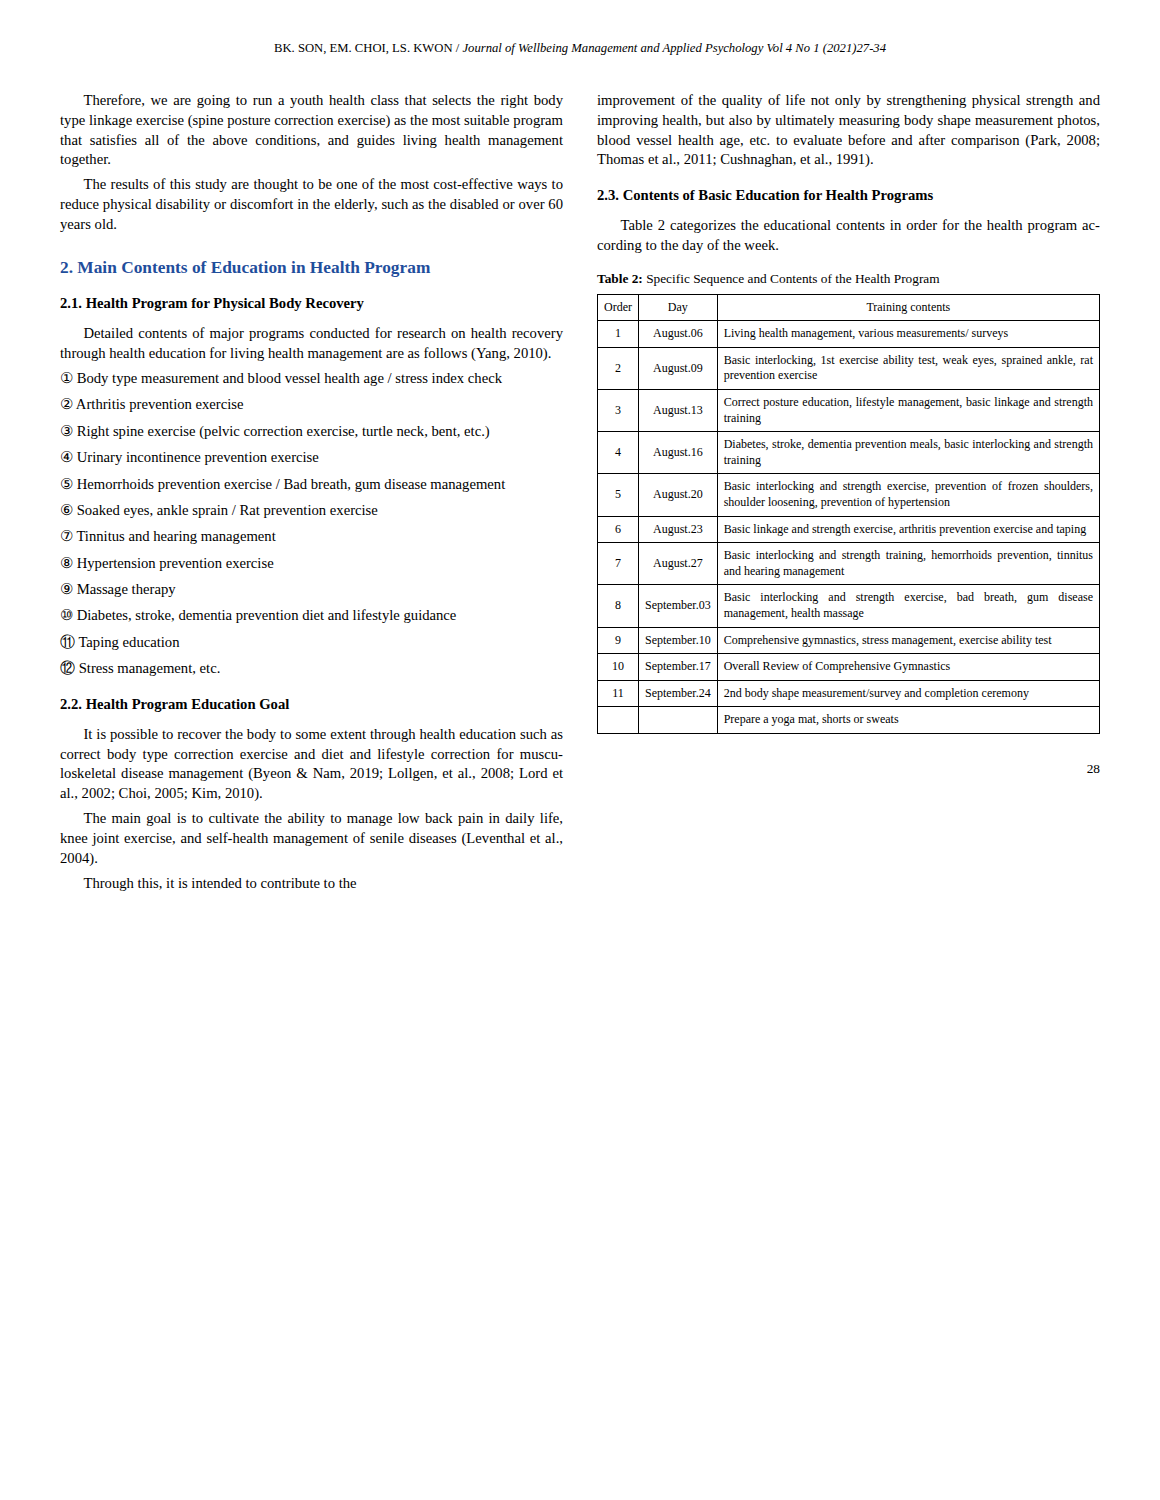BK. SON, EM. CHOI, LS. KWON / Journal of Wellbeing Management and Applied Psychology Vol 4 No 1 (2021)27-34
Therefore, we are going to run a youth health class that selects the right body type linkage exercise (spine posture correction exercise) as the most suitable program that satisfies all of the above conditions, and guides living health management together.
The results of this study are thought to be one of the most cost-effective ways to reduce physical disability or discomfort in the elderly, such as the disabled or over 60 years old.
2. Main Contents of Education in Health Program
2.1. Health Program for Physical Body Recovery
Detailed contents of major programs conducted for research on health recovery through health education for living health management are as follows (Yang, 2010).
① Body type measurement and blood vessel health age / stress index check
② Arthritis prevention exercise
③ Right spine exercise (pelvic correction exercise, turtle neck, bent, etc.)
④ Urinary incontinence prevention exercise
⑤ Hemorrhoids prevention exercise / Bad breath, gum disease management
⑥ Soaked eyes, ankle sprain / Rat prevention exercise
⑦ Tinnitus and hearing management
⑧ Hypertension prevention exercise
⑨ Massage therapy
⑩ Diabetes, stroke, dementia prevention diet and lifestyle guidance
⑪ Taping education
⑫ Stress management, etc.
2.2. Health Program Education Goal
It is possible to recover the body to some extent through health education such as correct body type correction exercise and diet and lifestyle correction for musculoskeletal disease management (Byeon & Nam, 2019; Lollgen, et al., 2008; Lord et al., 2002; Choi, 2005; Kim, 2010).
The main goal is to cultivate the ability to manage low back pain in daily life, knee joint exercise, and self-health management of senile diseases (Leventhal et al., 2004).
Through this, it is intended to contribute to the
improvement of the quality of life not only by strengthening physical strength and improving health, but also by ultimately measuring body shape measurement photos, blood vessel health age, etc. to evaluate before and after comparison (Park, 2008; Thomas et al., 2011; Cushnaghan, et al., 1991).
2.3. Contents of Basic Education for Health Programs
Table 2 categorizes the educational contents in order for the health program according to the day of the week.
Table 2: Specific Sequence and Contents of the Health Program
| Order | Day | Training contents |
| --- | --- | --- |
| 1 | August.06 | Living health management, various measurements/ surveys |
| 2 | August.09 | Basic interlocking, 1st exercise ability test, weak eyes, sprained ankle, rat prevention exercise |
| 3 | August.13 | Correct posture education, lifestyle management, basic linkage and strength training |
| 4 | August.16 | Diabetes, stroke, dementia prevention meals, basic interlocking and strength training |
| 5 | August.20 | Basic interlocking and strength exercise, prevention of frozen shoulders, shoulder loosening, prevention of hypertension |
| 6 | August.23 | Basic linkage and strength exercise, arthritis prevention exercise and taping |
| 7 | August.27 | Basic interlocking and strength training, hemorrhoids prevention, tinnitus and hearing management |
| 8 | September.03 | Basic interlocking and strength exercise, bad breath, gum disease management, health massage |
| 9 | September.10 | Comprehensive gymnastics, stress management, exercise ability test |
| 10 | September.17 | Overall Review of Comprehensive Gymnastics |
| 11 | September.24 | 2nd body shape measurement/survey and completion ceremony |
| | | Prepare a yoga mat, shorts or sweats |
28